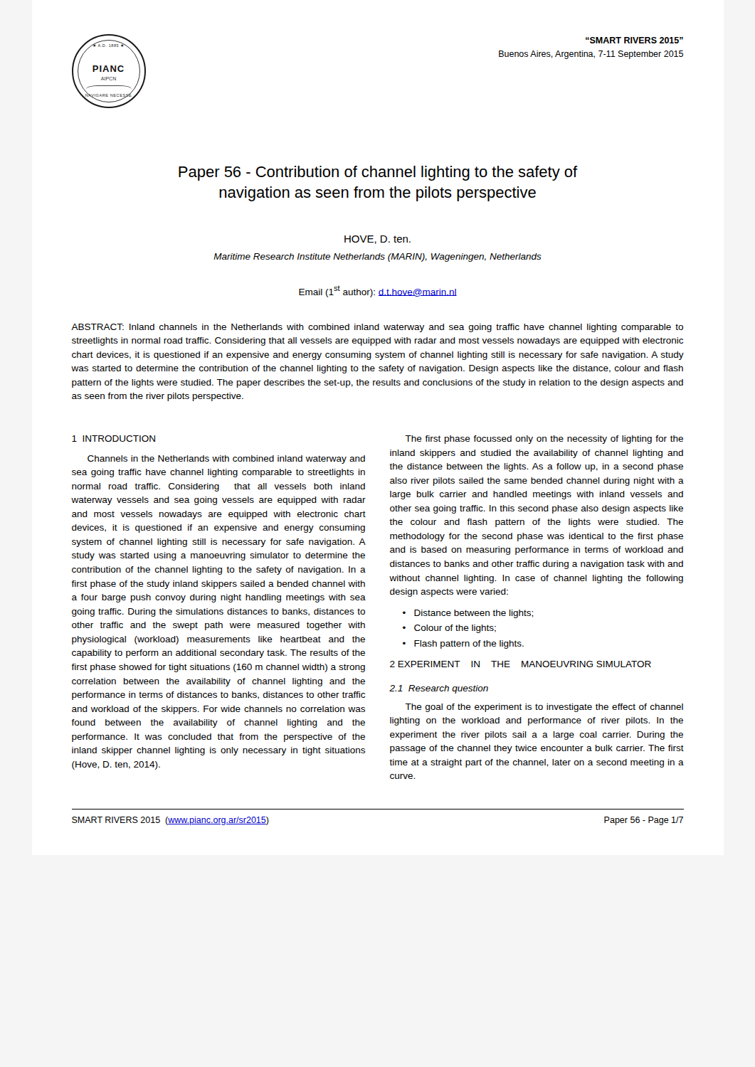★ A.D. 1885 ★
PIANC
AIPCN
NAVIGARE NECESSE
“SMART RIVERS 2015”
Buenos Aires, Argentina, 7-11 September 2015
Paper 56 - Contribution of channel lighting to the safety of
navigation as seen from the pilots perspective
HOVE, D. ten.
Maritime Research Institute Netherlands (MARIN), Wageningen, Netherlands
Email (1st author): d.t.hove@marin.nl
ABSTRACT: Inland channels in the Netherlands with combined inland waterway and sea going traffic have channel lighting comparable to streetlights in normal road traffic. Considering that all vessels are equipped with radar and most vessels nowadays are equipped with electronic chart devices, it is questioned if an expensive and energy consuming system of channel lighting still is necessary for safe navigation. A study was started to determine the contribution of the channel lighting to the safety of navigation. Design aspects like the distance, colour and flash pattern of the lights were studied. The paper describes the set-up, the results and conclusions of the study in relation to the design aspects and as seen from the river pilots perspective.
1 INTRODUCTION
Channels in the Netherlands with combined inland waterway and sea going traffic have channel lighting comparable to streetlights in normal road traffic. Considering that all vessels both inland waterway vessels and sea going vessels are equipped with radar and most vessels nowadays are equipped with electronic chart devices, it is questioned if an expensive and energy consuming system of channel lighting still is necessary for safe navigation. A study was started using a manoeuvring simulator to determine the contribution of the channel lighting to the safety of navigation. In a first phase of the study inland skippers sailed a bended channel with a four barge push convoy during night handling meetings with sea going traffic. During the simulations distances to banks, distances to other traffic and the swept path were measured together with physiological (workload) measurements like heartbeat and the capability to perform an additional secondary task. The results of the first phase showed for tight situations (160 m channel width) a strong correlation between the availability of channel lighting and the performance in terms of distances to banks, distances to other traffic and workload of the skippers. For wide channels no correlation was found between the availability of channel lighting and the performance. It was concluded that from the perspective of the inland skipper channel lighting is only necessary in tight situations (Hove, D. ten, 2014).
The first phase focussed only on the necessity of lighting for the inland skippers and studied the availability of channel lighting and the distance between the lights. As a follow up, in a second phase also river pilots sailed the same bended channel during night with a large bulk carrier and handled meetings with inland vessels and other sea going traffic. In this second phase also design aspects like the colour and flash pattern of the lights were studied. The methodology for the second phase was identical to the first phase and is based on measuring performance in terms of workload and distances to banks and other traffic during a navigation task with and without channel lighting. In case of channel lighting the following design aspects were varied:
Distance between the lights;
Colour of the lights;
Flash pattern of the lights.
2 EXPERIMENT IN THE MANOEUVRING SIMULATOR
2.1 Research question
The goal of the experiment is to investigate the effect of channel lighting on the workload and performance of river pilots. In the experiment the river pilots sail a a large coal carrier. During the passage of the channel they twice encounter a bulk carrier. The first time at a straight part of the channel, later on a second meeting in a curve.
SMART RIVERS 2015 (www.pianc.org.ar/sr2015)
Paper 56 - Page 1/7